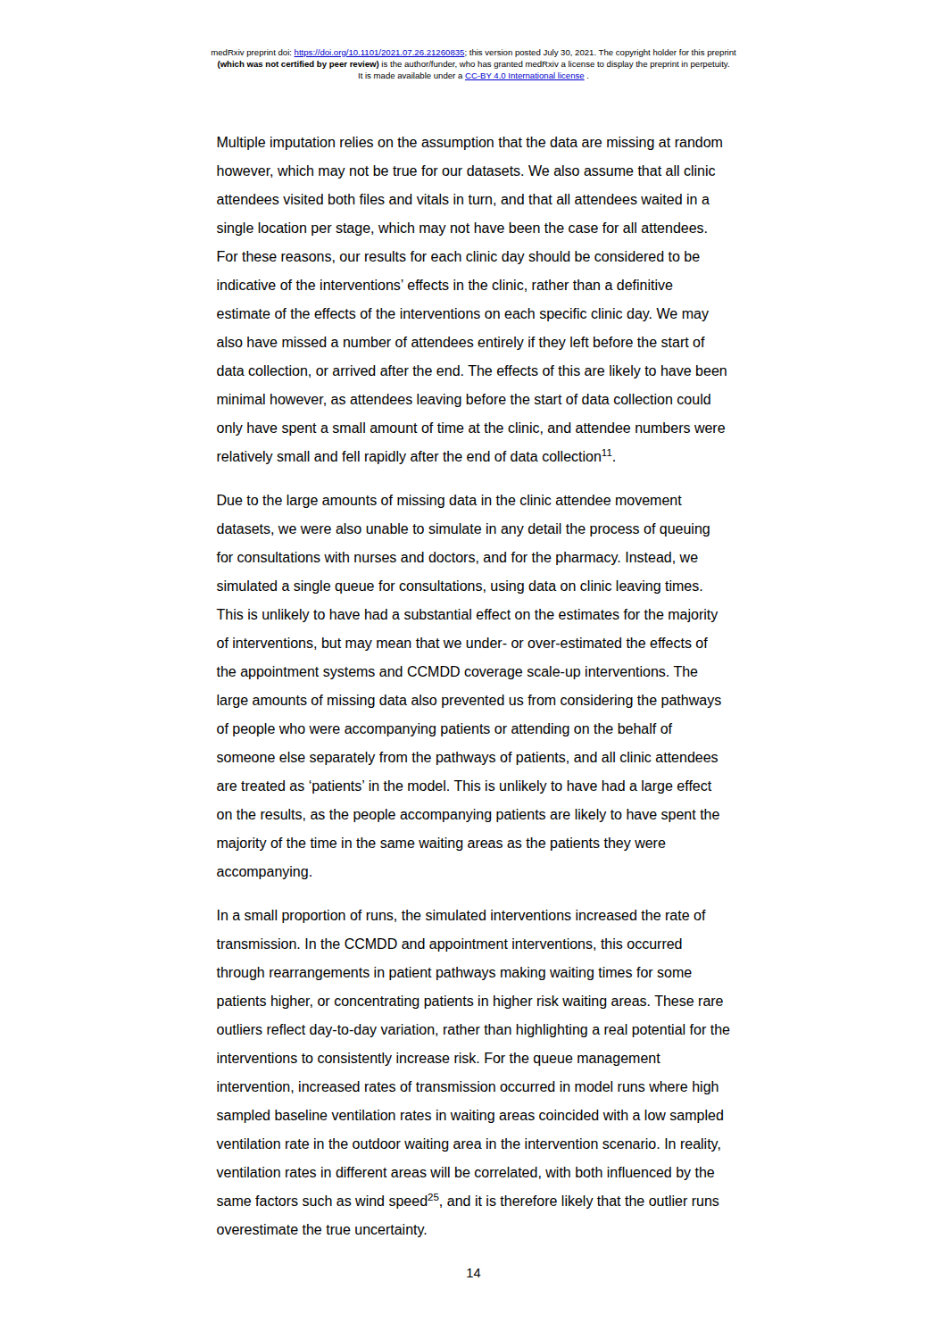medRxiv preprint doi: https://doi.org/10.1101/2021.07.26.21260835; this version posted July 30, 2021. The copyright holder for this preprint
(which was not certified by peer review) is the author/funder, who has granted medRxiv a license to display the preprint in perpetuity.
It is made available under a CC-BY 4.0 International license .
Multiple imputation relies on the assumption that the data are missing at random however, which may not be true for our datasets. We also assume that all clinic attendees visited both files and vitals in turn, and that all attendees waited in a single location per stage, which may not have been the case for all attendees. For these reasons, our results for each clinic day should be considered to be indicative of the interventions’ effects in the clinic, rather than a definitive estimate of the effects of the interventions on each specific clinic day. We may also have missed a number of attendees entirely if they left before the start of data collection, or arrived after the end. The effects of this are likely to have been minimal however, as attendees leaving before the start of data collection could only have spent a small amount of time at the clinic, and attendee numbers were relatively small and fell rapidly after the end of data collection11.
Due to the large amounts of missing data in the clinic attendee movement datasets, we were also unable to simulate in any detail the process of queuing for consultations with nurses and doctors, and for the pharmacy. Instead, we simulated a single queue for consultations, using data on clinic leaving times. This is unlikely to have had a substantial effect on the estimates for the majority of interventions, but may mean that we under- or over-estimated the effects of the appointment systems and CCMDD coverage scale-up interventions. The large amounts of missing data also prevented us from considering the pathways of people who were accompanying patients or attending on the behalf of someone else separately from the pathways of patients, and all clinic attendees are treated as ‘patients’ in the model. This is unlikely to have had a large effect on the results, as the people accompanying patients are likely to have spent the majority of the time in the same waiting areas as the patients they were accompanying.
In a small proportion of runs, the simulated interventions increased the rate of transmission. In the CCMDD and appointment interventions, this occurred through rearrangements in patient pathways making waiting times for some patients higher, or concentrating patients in higher risk waiting areas. These rare outliers reflect day-to-day variation, rather than highlighting a real potential for the interventions to consistently increase risk. For the queue management intervention, increased rates of transmission occurred in model runs where high sampled baseline ventilation rates in waiting areas coincided with a low sampled ventilation rate in the outdoor waiting area in the intervention scenario. In reality, ventilation rates in different areas will be correlated, with both influenced by the same factors such as wind speed25, and it is therefore likely that the outlier runs overestimate the true uncertainty.
14